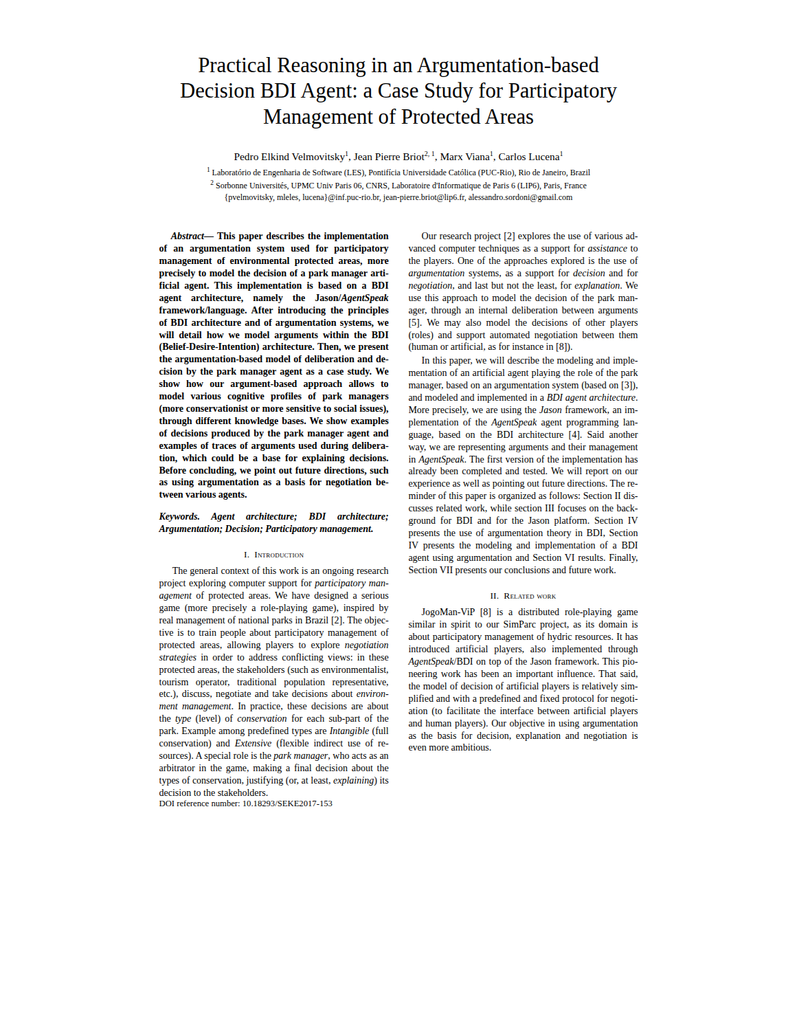Practical Reasoning in an Argumentation-based Decision BDI Agent: a Case Study for Participatory Management of Protected Areas
Pedro Elkind Velmovitsky1, Jean Pierre Briot2, 1, Marx Viana1, Carlos Lucena1
1 Laboratório de Engenharia de Software (LES), Pontifícia Universidade Católica (PUC-Rio), Rio de Janeiro, Brazil
2 Sorbonne Universités, UPMC Univ Paris 06, CNRS, Laboratoire d'Informatique de Paris 6 (LIP6), Paris, France
{pvelmovitsky, mleles, lucena}@inf.puc-rio.br, jean-pierre.briot@lip6.fr, alessandro.sordoni@gmail.com
Abstract— This paper describes the implementation of an argumentation system used for participatory management of environmental protected areas, more precisely to model the decision of a park manager artificial agent. This implementation is based on a BDI agent architecture, namely the Jason/AgentSpeak framework/language. After introducing the principles of BDI architecture and of argumentation systems, we will detail how we model arguments within the BDI (Belief-Desire-Intention) architecture. Then, we present the argumentation-based model of deliberation and decision by the park manager agent as a case study. We show how our argument-based approach allows to model various cognitive profiles of park managers (more conservationist or more sensitive to social issues), through different knowledge bases. We show examples of decisions produced by the park manager agent and examples of traces of arguments used during deliberation, which could be a base for explaining decisions. Before concluding, we point out future directions, such as using argumentation as a basis for negotiation between various agents.
Keywords. Agent architecture; BDI architecture; Argumentation; Decision; Participatory management.
I. Introduction
The general context of this work is an ongoing research project exploring computer support for participatory management of protected areas. We have designed a serious game (more precisely a role-playing game), inspired by real management of national parks in Brazil [2]. The objective is to train people about participatory management of protected areas, allowing players to explore negotiation strategies in order to address conflicting views: in these protected areas, the stakeholders (such as environmentalist, tourism operator, traditional population representative, etc.), discuss, negotiate and take decisions about environment management. In practice, these decisions are about the type (level) of conservation for each sub-part of the park. Example among predefined types are Intangible (full conservation) and Extensive (flexible indirect use of resources). A special role is the park manager, who acts as an arbitrator in the game, making a final decision about the types of conservation, justifying (or, at least, explaining) its decision to the stakeholders.
Our research project [2] explores the use of various advanced computer techniques as a support for assistance to the players. One of the approaches explored is the use of argumentation systems, as a support for decision and for negotiation, and last but not the least, for explanation. We use this approach to model the decision of the park manager, through an internal deliberation between arguments [5]. We may also model the decisions of other players (roles) and support automated negotiation between them (human or artificial, as for instance in [8]).
In this paper, we will describe the modeling and implementation of an artificial agent playing the role of the park manager, based on an argumentation system (based on [3]), and modeled and implemented in a BDI agent architecture. More precisely, we are using the Jason framework, an implementation of the AgentSpeak agent programming language, based on the BDI architecture [4]. Said another way, we are representing arguments and their management in AgentSpeak. The first version of the implementation has already been completed and tested. We will report on our experience as well as pointing out future directions. The reminder of this paper is organized as follows: Section II discusses related work, while section III focuses on the background for BDI and for the Jason platform. Section IV presents the use of argumentation theory in BDI, Section IV presents the modeling and implementation of a BDI agent using argumentation and Section VI results. Finally, Section VII presents our conclusions and future work.
II. Related work
JogoMan-ViP [8] is a distributed role-playing game similar in spirit to our SimParc project, as its domain is about participatory management of hydric resources. It has introduced artificial players, also implemented through AgentSpeak/BDI on top of the Jason framework. This pioneering work has been an important influence. That said, the model of decision of artificial players is relatively simplified and with a predefined and fixed protocol for negotiation (to facilitate the interface between artificial players and human players). Our objective in using argumentation as the basis for decision, explanation and negotiation is even more ambitious.
DOI reference number: 10.18293/SEKE2017-153